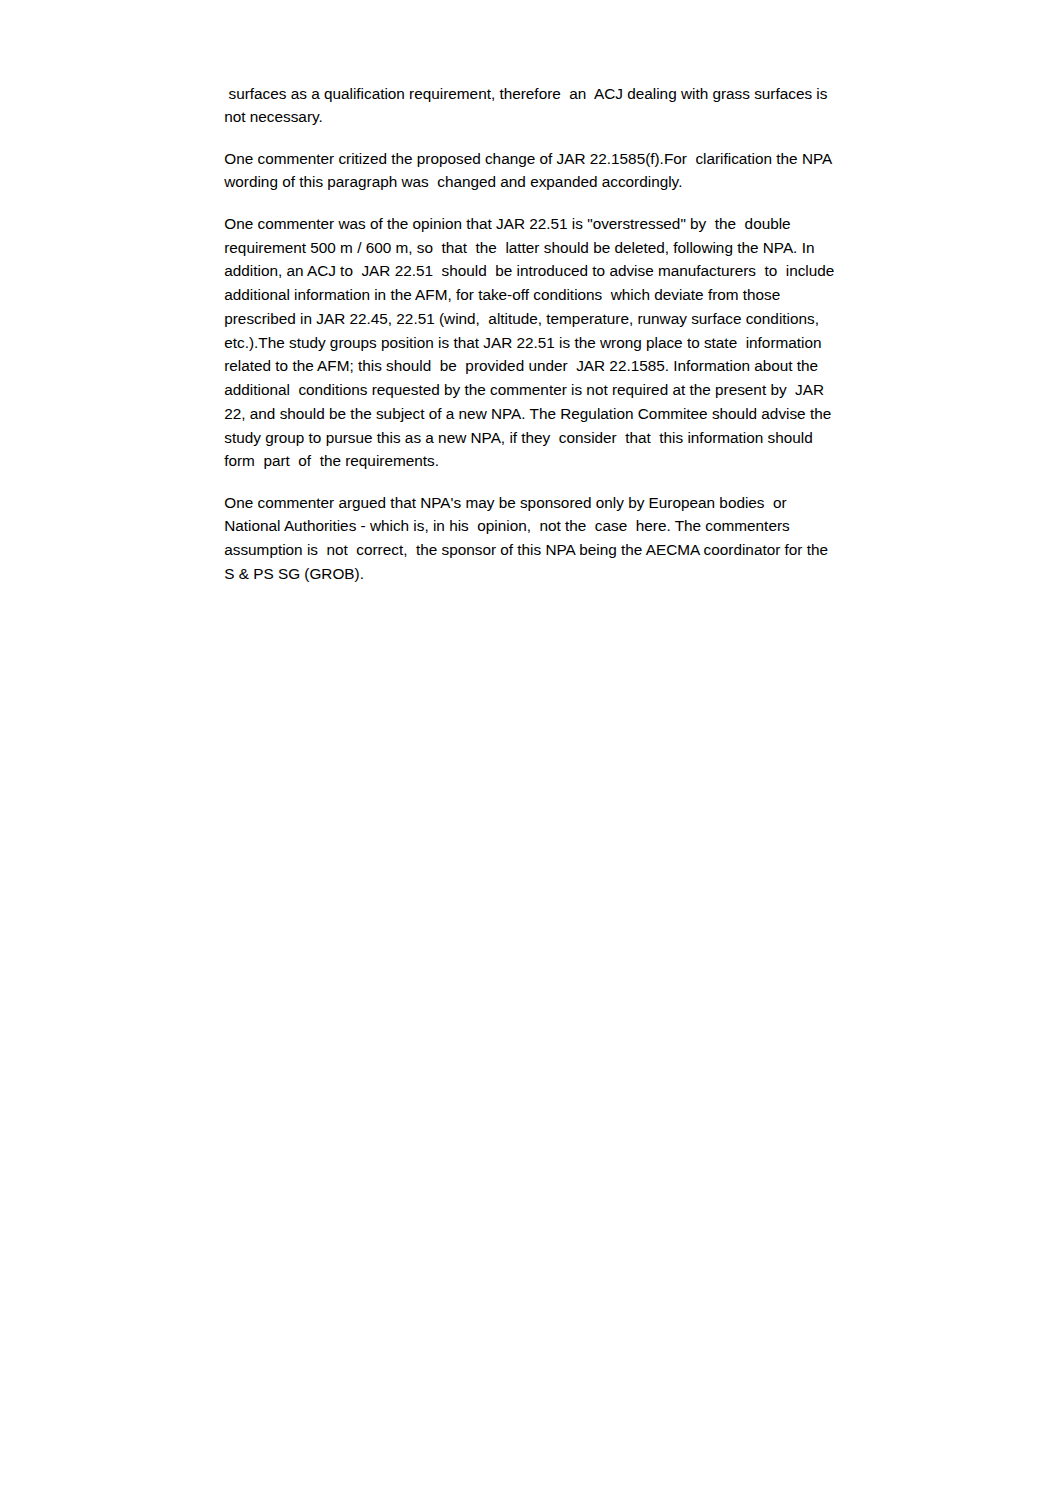surfaces as a qualification requirement, therefore an ACJ dealing with grass surfaces is not necessary.
One commenter critized the proposed change of JAR 22.1585(f).For clarification the NPA wording of this paragraph was changed and expanded accordingly.
One commenter was of the opinion that JAR 22.51 is "overstressed" by the double requirement 500 m / 600 m, so that the latter should be deleted, following the NPA. In addition, an ACJ to JAR 22.51 should be introduced to advise manufacturers to include additional information in the AFM, for take-off conditions which deviate from those prescribed in JAR 22.45, 22.51 (wind, altitude, temperature, runway surface conditions, etc.).The study groups position is that JAR 22.51 is the wrong place to state information related to the AFM; this should be provided under JAR 22.1585. Information about the additional conditions requested by the commenter is not required at the present by JAR 22, and should be the subject of a new NPA. The Regulation Commitee should advise the study group to pursue this as a new NPA, if they consider that this information should form part of the requirements.
One commenter argued that NPA's may be sponsored only by European bodies or National Authorities - which is, in his opinion, not the case here. The commenters assumption is not correct, the sponsor of this NPA being the AECMA coordinator for the S & PS SG (GROB).